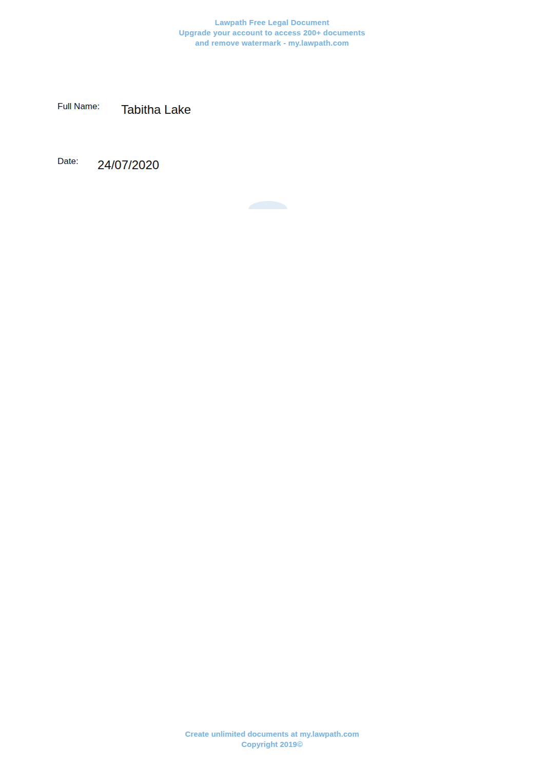Lawpath Free Legal Document
Upgrade your account to access 200+ documents
and remove watermark - my.lawpath.com
Full Name:
Tabitha Lake
Date:
24/07/2020
Create unlimited documents at my.lawpath.com
Copyright 2019©